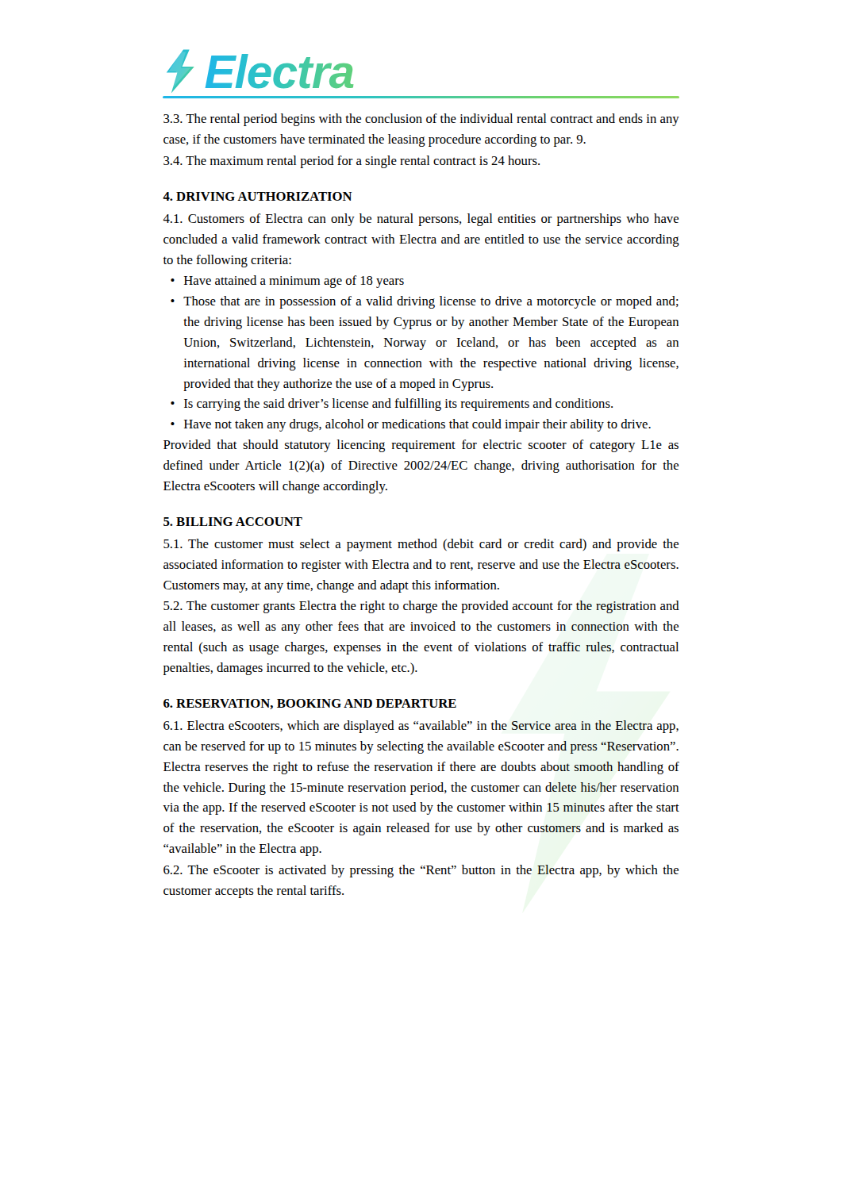Electra
3.3. The rental period begins with the conclusion of the individual rental contract and ends in any case, if the customers have terminated the leasing procedure according to par. 9.
3.4. The maximum rental period for a single rental contract is 24 hours.
4. DRIVING AUTHORIZATION
4.1. Customers of Electra can only be natural persons, legal entities or partnerships who have concluded a valid framework contract with Electra and are entitled to use the service according to the following criteria:
Have attained a minimum age of 18 years
Those that are in possession of a valid driving license to drive a motorcycle or moped and; the driving license has been issued by Cyprus or by another Member State of the European Union, Switzerland, Lichtenstein, Norway or Iceland, or has been accepted as an international driving license in connection with the respective national driving license, provided that they authorize the use of a moped in Cyprus.
Is carrying the said driver’s license and fulfilling its requirements and conditions.
Have not taken any drugs, alcohol or medications that could impair their ability to drive.
Provided that should statutory licencing requirement for electric scooter of category L1e as defined under Article 1(2)(a) of Directive 2002/24/EC change, driving authorisation for the Electra eScooters will change accordingly.
5. BILLING ACCOUNT
5.1. The customer must select a payment method (debit card or credit card) and provide the associated information to register with Electra and to rent, reserve and use the Electra eScooters. Customers may, at any time, change and adapt this information.
5.2. The customer grants Electra the right to charge the provided account for the registration and all leases, as well as any other fees that are invoiced to the customers in connection with the rental (such as usage charges, expenses in the event of violations of traffic rules, contractual penalties, damages incurred to the vehicle, etc.).
6. RESERVATION, BOOKING AND DEPARTURE
6.1. Electra eScooters, which are displayed as “available” in the Service area in the Electra app, can be reserved for up to 15 minutes by selecting the available eScooter and press “Reservation”. Electra reserves the right to refuse the reservation if there are doubts about smooth handling of the vehicle. During the 15-minute reservation period, the customer can delete his/her reservation via the app. If the reserved eScooter is not used by the customer within 15 minutes after the start of the reservation, the eScooter is again released for use by other customers and is marked as “available” in the Electra app.
6.2. The eScooter is activated by pressing the “Rent” button in the Electra app, by which the customer accepts the rental tariffs.